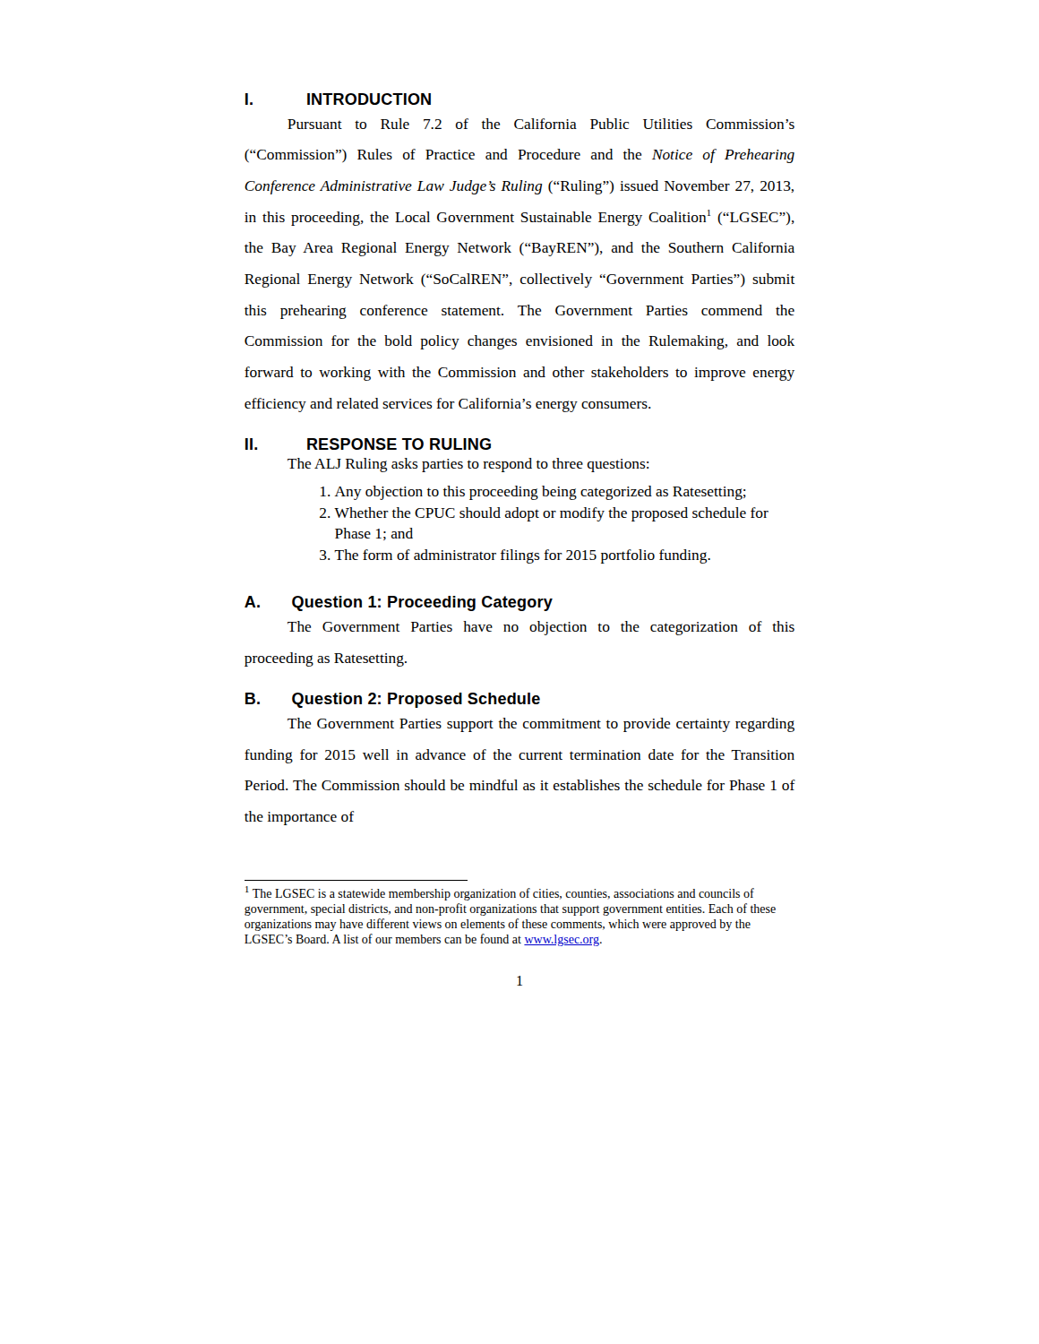I. INTRODUCTION
Pursuant to Rule 7.2 of the California Public Utilities Commission’s (“Commission”) Rules of Practice and Procedure and the Notice of Prehearing Conference Administrative Law Judge’s Ruling (“Ruling”) issued November 27, 2013, in this proceeding, the Local Government Sustainable Energy Coalition1 (“LGSEC”), the Bay Area Regional Energy Network (“BayREN”), and the Southern California Regional Energy Network (“SoCalREN”, collectively “Government Parties”) submit this prehearing conference statement. The Government Parties commend the Commission for the bold policy changes envisioned in the Rulemaking, and look forward to working with the Commission and other stakeholders to improve energy efficiency and related services for California’s energy consumers.
II. RESPONSE TO RULING
The ALJ Ruling asks parties to respond to three questions:
Any objection to this proceeding being categorized as Ratesetting;
Whether the CPUC should adopt or modify the proposed schedule for Phase 1; and
The form of administrator filings for 2015 portfolio funding.
A. Question 1: Proceeding Category
The Government Parties have no objection to the categorization of this proceeding as Ratesetting.
B. Question 2: Proposed Schedule
The Government Parties support the commitment to provide certainty regarding funding for 2015 well in advance of the current termination date for the Transition Period. The Commission should be mindful as it establishes the schedule for Phase 1 of the importance of
1 The LGSEC is a statewide membership organization of cities, counties, associations and councils of government, special districts, and non-profit organizations that support government entities. Each of these organizations may have different views on elements of these comments, which were approved by the LGSEC’s Board. A list of our members can be found at www.lgsec.org.
1